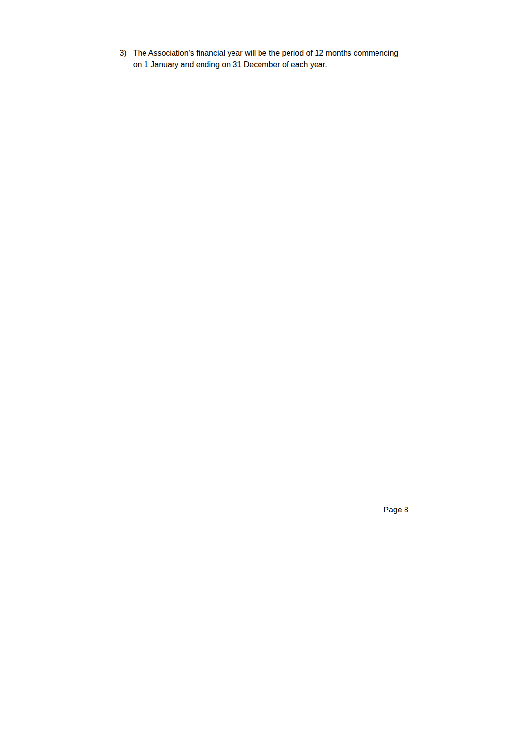3) The Association’s financial year will be the period of 12 months commencing on 1 January and ending on 31 December of each year.
Page 8